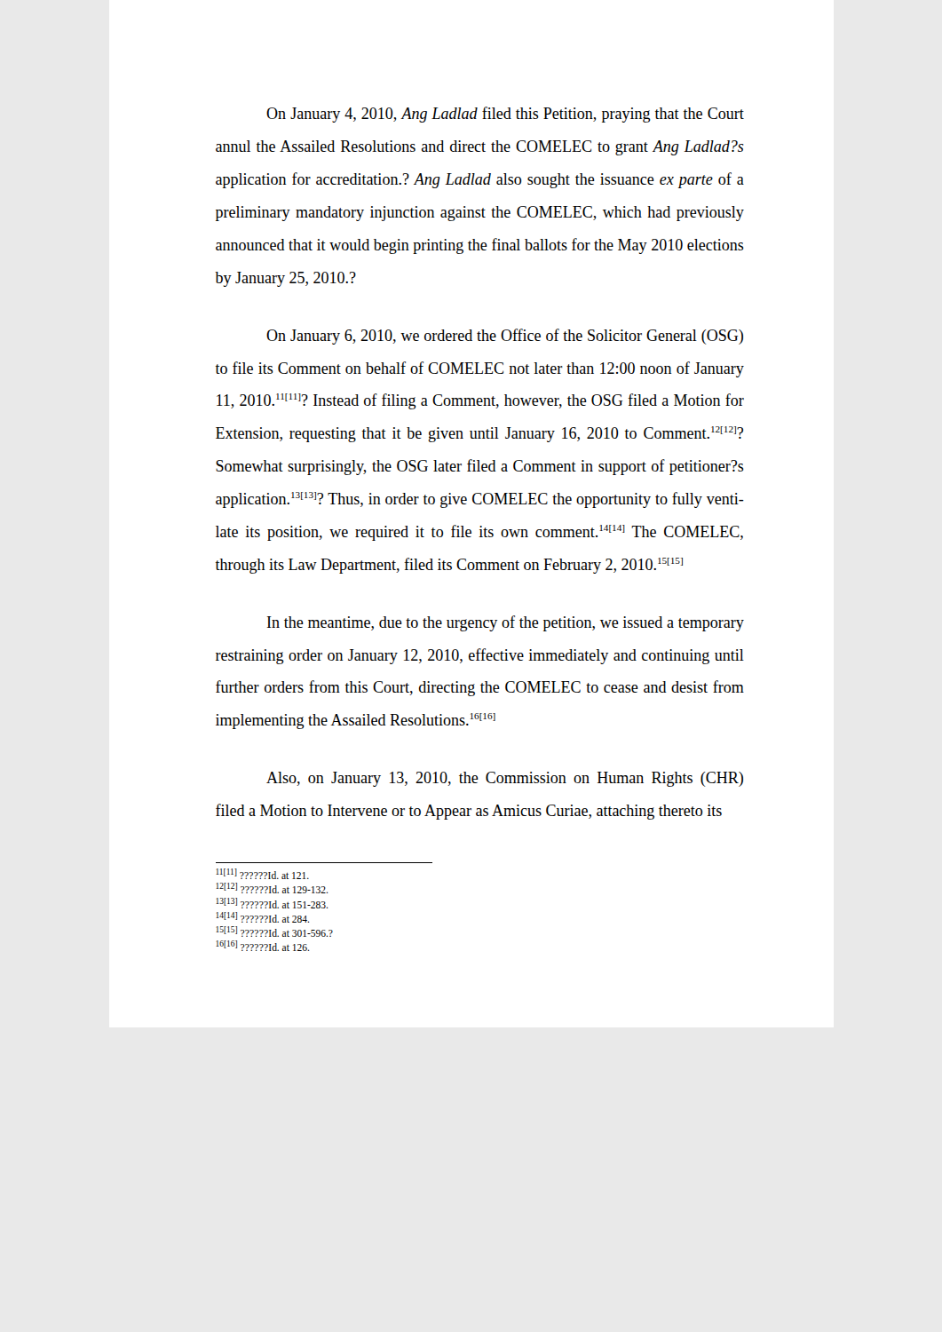On January 4, 2010, Ang Ladlad filed this Petition, praying that the Court annul the Assailed Resolutions and direct the COMELEC to grant Ang Ladlad?s application for accreditation.? Ang Ladlad also sought the issuance ex parte of a preliminary mandatory injunction against the COMELEC, which had previously announced that it would begin printing the final ballots for the May 2010 elections by January 25, 2010.?
On January 6, 2010, we ordered the Office of the Solicitor General (OSG) to file its Comment on behalf of COMELEC not later than 12:00 noon of January 11, 2010.11[11]? Instead of filing a Comment, however, the OSG filed a Motion for Extension, requesting that it be given until January 16, 2010 to Comment.12[12]? Somewhat surprisingly, the OSG later filed a Comment in support of petitioner?s application.13[13]? Thus, in order to give COMELEC the opportunity to fully ventilate its position, we required it to file its own comment.14[14] The COMELEC, through its Law Department, filed its Comment on February 2, 2010.15[15]
In the meantime, due to the urgency of the petition, we issued a temporary restraining order on January 12, 2010, effective immediately and continuing until further orders from this Court, directing the COMELEC to cease and desist from implementing the Assailed Resolutions.16[16]
Also, on January 13, 2010, the Commission on Human Rights (CHR) filed a Motion to Intervene or to Appear as Amicus Curiae, attaching thereto its
11[11] ??????Id. at 121.
12[12] ??????Id. at 129-132.
13[13] ??????Id. at 151-283.
14[14] ??????Id. at 284.
15[15] ??????Id. at 301-596.?
16[16] ??????Id. at 126.